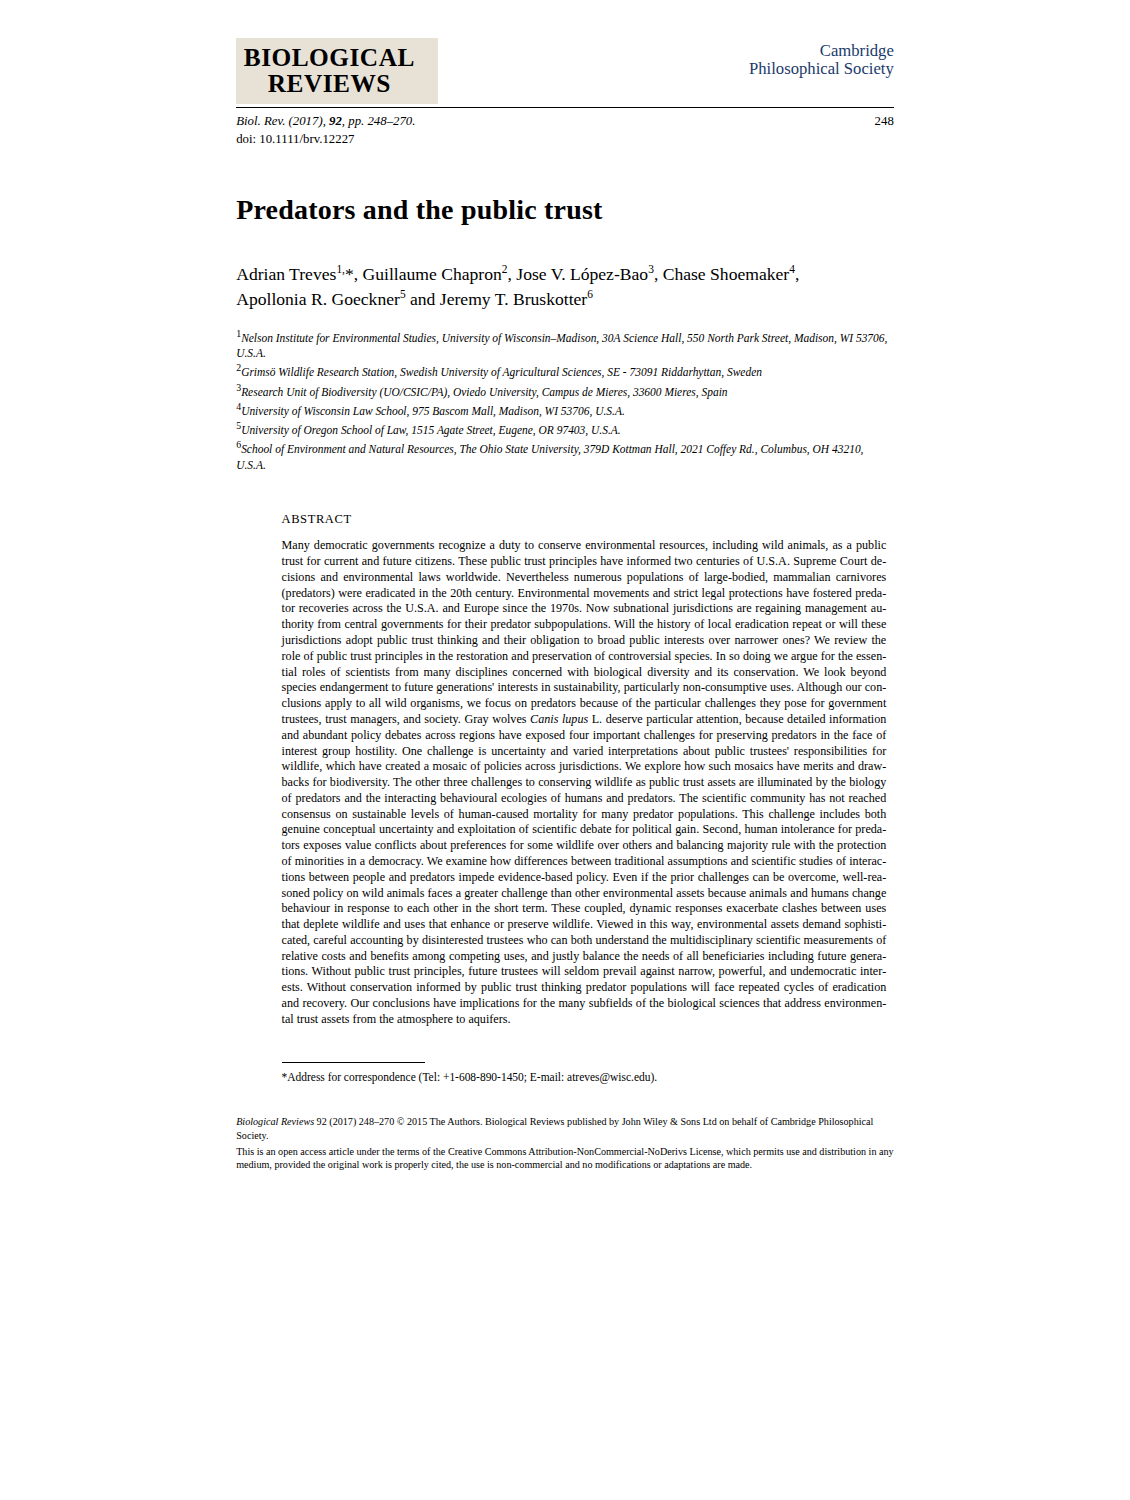BIOLOGICAL
REVIEWS
Cambridge
Philosophical Society
Biol. Rev. (2017), 92, pp. 248–270.
248
doi: 10.1111/brv.12227
Predators and the public trust
Adrian Treves1,*, Guillaume Chapron2, Jose V. López-Bao3, Chase Shoemaker4,
Apollonia R. Goeckner5 and Jeremy T. Bruskotter6
1Nelson Institute for Environmental Studies, University of Wisconsin–Madison, 30A Science Hall, 550 North Park Street, Madison, WI 53706, U.S.A.
2Grimsö Wildlife Research Station, Swedish University of Agricultural Sciences, SE - 73091 Riddarhyttan, Sweden
3Research Unit of Biodiversity (UO/CSIC/PA), Oviedo University, Campus de Mieres, 33600 Mieres, Spain
4University of Wisconsin Law School, 975 Bascom Mall, Madison, WI 53706, U.S.A.
5University of Oregon School of Law, 1515 Agate Street, Eugene, OR 97403, U.S.A.
6School of Environment and Natural Resources, The Ohio State University, 379D Kottman Hall, 2021 Coffey Rd., Columbus, OH 43210, U.S.A.
ABSTRACT
Many democratic governments recognize a duty to conserve environmental resources, including wild animals, as a public trust for current and future citizens. These public trust principles have informed two centuries of U.S.A. Supreme Court decisions and environmental laws worldwide. Nevertheless numerous populations of large-bodied, mammalian carnivores (predators) were eradicated in the 20th century. Environmental movements and strict legal protections have fostered predator recoveries across the U.S.A. and Europe since the 1970s. Now subnational jurisdictions are regaining management authority from central governments for their predator subpopulations. Will the history of local eradication repeat or will these jurisdictions adopt public trust thinking and their obligation to broad public interests over narrower ones? We review the role of public trust principles in the restoration and preservation of controversial species. In so doing we argue for the essential roles of scientists from many disciplines concerned with biological diversity and its conservation. We look beyond species endangerment to future generations' interests in sustainability, particularly non-consumptive uses. Although our conclusions apply to all wild organisms, we focus on predators because of the particular challenges they pose for government trustees, trust managers, and society. Gray wolves Canis lupus L. deserve particular attention, because detailed information and abundant policy debates across regions have exposed four important challenges for preserving predators in the face of interest group hostility. One challenge is uncertainty and varied interpretations about public trustees' responsibilities for wildlife, which have created a mosaic of policies across jurisdictions. We explore how such mosaics have merits and drawbacks for biodiversity. The other three challenges to conserving wildlife as public trust assets are illuminated by the biology of predators and the interacting behavioural ecologies of humans and predators. The scientific community has not reached consensus on sustainable levels of human-caused mortality for many predator populations. This challenge includes both genuine conceptual uncertainty and exploitation of scientific debate for political gain. Second, human intolerance for predators exposes value conflicts about preferences for some wildlife over others and balancing majority rule with the protection of minorities in a democracy. We examine how differences between traditional assumptions and scientific studies of interactions between people and predators impede evidence-based policy. Even if the prior challenges can be overcome, well-reasoned policy on wild animals faces a greater challenge than other environmental assets because animals and humans change behaviour in response to each other in the short term. These coupled, dynamic responses exacerbate clashes between uses that deplete wildlife and uses that enhance or preserve wildlife. Viewed in this way, environmental assets demand sophisticated, careful accounting by disinterested trustees who can both understand the multidisciplinary scientific measurements of relative costs and benefits among competing uses, and justly balance the needs of all beneficiaries including future generations. Without public trust principles, future trustees will seldom prevail against narrow, powerful, and undemocratic interests. Without conservation informed by public trust thinking predator populations will face repeated cycles of eradication and recovery. Our conclusions have implications for the many subfields of the biological sciences that address environmental trust assets from the atmosphere to aquifers.
*Address for correspondence (Tel: +1-608-890-1450; E-mail: atreves@wisc.edu).
Biological Reviews 92 (2017) 248–270 © 2015 The Authors. Biological Reviews published by John Wiley & Sons Ltd on behalf of Cambridge Philosophical Society.
This is an open access article under the terms of the Creative Commons Attribution-NonCommercial-NoDerivs License, which permits use and distribution in any medium, provided the original work is properly cited, the use is non-commercial and no modifications or adaptations are made.